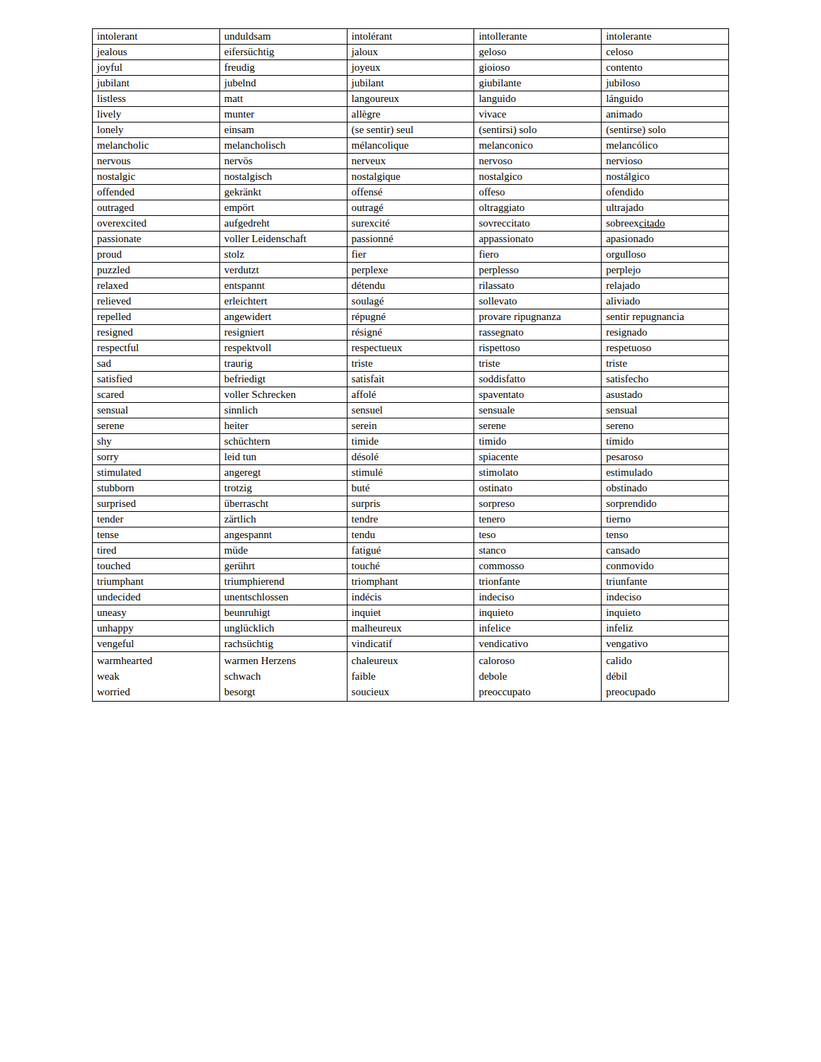| intolerant | unduldsam | intolérant | intollerante | intolerante |
| jealous | eifersüchtig | jaloux | geloso | celoso |
| joyful | freudig | joyeux | gioioso | contento |
| jubilant | jubelnd | jubilant | giubilante | jubiloso |
| listless | matt | langoureux | languido | lánguido |
| lively | munter | allègre | vivace | animado |
| lonely | einsam | (se sentir) seul | (sentirsi) solo | (sentirse) solo |
| melancholic | melancholisch | mélancolique | melanconico | melancólico |
| nervous | nervös | nerveux | nervoso | nervioso |
| nostalgic | nostalgisch | nostalgique | nostalgico | nostálgico |
| offended | gekränkt | offensé | offeso | ofendido |
| outraged | empört | outragé | oltraggiato | ultrajado |
| overexcited | aufgedreht | surexcité | sovreccitato | sobreex citado |
| passionate | voller Leidenschaft | passionné | appassionato | apasionado |
| proud | stolz | fier | fiero | orgulloso |
| puzzled | verdutzt | perplexe | perplesso | perplejo |
| relaxed | entspannt | détendu | rilassato | relajado |
| relieved | erleichtert | soulagé | sollevato | aliviado |
| repelled | angewidert | répugné | provare ripugnanza | sentir repugnancia |
| resigned | resigniert | résigné | rassegnato | resignado |
| respectful | respektvoll | respectueux | rispettoso | respetuoso |
| sad | traurig | triste | triste | triste |
| satisfied | befriedigt | satisfait | soddisfatto | satisfecho |
| scared | voller Schrecken | affolé | spaventato | asustado |
| sensual | sinnlich | sensuel | sensuale | sensual |
| serene | heiter | serein | serene | sereno |
| shy | schüchtern | timide | timido | tímido |
| sorry | leid tun | désolé | spiacente | pesaroso |
| stimulated | angeregt | stimulé | stimolato | estimulado |
| stubborn | trotzig | buté | ostinato | obstinado |
| surprised | überrascht | surpris | sorpreso | sorprendido |
| tender | zärtlich | tendre | tenero | tierno |
| tense | angespannt | tendu | teso | tenso |
| tired | müde | fatigué | stanco | cansado |
| touched | gerührt | touché | commosso | conmovido |
| triumphant | triumphierend | triomphant | trionfante | triunfante |
| undecided | unentschlossen | indécis | indeciso | indeciso |
| uneasy | beunruhigt | inquiet | inquieto | inquieto |
| unhappy | unglücklich | malheureux | infelice | infeliz |
| vengeful | rachsüchtig | vindicatif | vendicativo | vengativo |
| warmhearted weak worried | warmen Herzens schwach besorgt | chaleureux faible soucieux | caloroso debole preoccupato | calido débil preocupado |